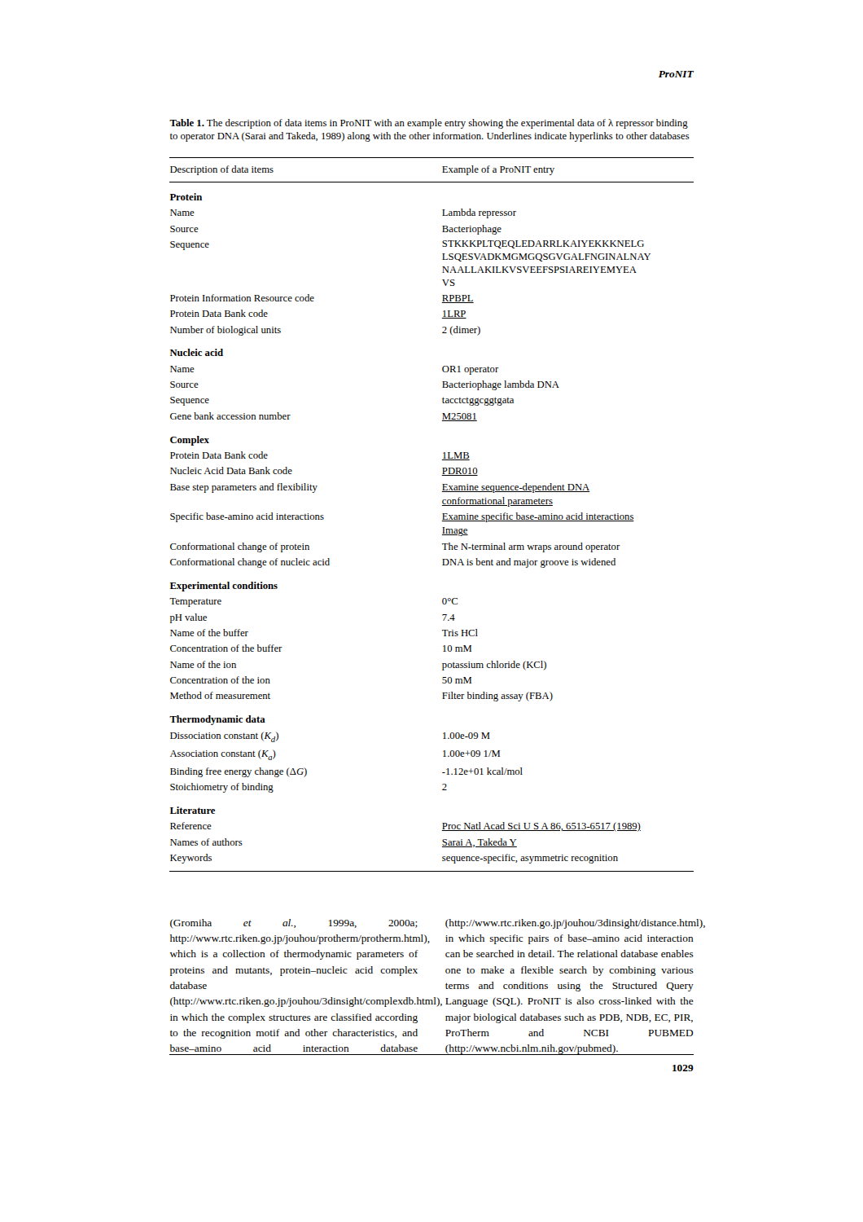ProNIT
Table 1. The description of data items in ProNIT with an example entry showing the experimental data of λ repressor binding to operator DNA (Sarai and Takeda, 1989) along with the other information. Underlines indicate hyperlinks to other databases
| Description of data items | Example of a ProNIT entry |
| --- | --- |
| Protein | |
| Name | Lambda repressor |
| Source | Bacteriophage |
| Sequence | STKKKPLTQEQLEDARRLKAIYEKKKNELG LSQESVADKMGMGQSGVGALFNGINALNAY NAALLAKILKVSVEEFSPSIAREIYEMYEA VS |
| Protein Information Resource code | RPBPL |
| Protein Data Bank code | 1LRP |
| Number of biological units | 2 (dimer) |
| Nucleic acid | |
| Name | OR1 operator |
| Source | Bacteriophage lambda DNA |
| Sequence | tacctctggcggtgata |
| Gene bank accession number | M25081 |
| Complex | |
| Protein Data Bank code | 1LMB |
| Nucleic Acid Data Bank code | PDR010 |
| Base step parameters and flexibility | Examine sequence-dependent DNA conformational parameters |
| Specific base-amino acid interactions | Examine specific base-amino acid interactions Image |
| Conformational change of protein | The N-terminal arm wraps around operator |
| Conformational change of nucleic acid | DNA is bent and major groove is widened |
| Experimental conditions | |
| Temperature | 0°C |
| pH value | 7.4 |
| Name of the buffer | Tris HCl |
| Concentration of the buffer | 10 mM |
| Name of the ion | potassium chloride (KCl) |
| Concentration of the ion | 50 mM |
| Method of measurement | Filter binding assay (FBA) |
| Thermodynamic data | |
| Dissociation constant ( K d ) | 1.00e-09 M |
| Association constant ( K a ) | 1.00e+09 1/M |
| Binding free energy change (Δ G ) | -1.12e+01 kcal/mol |
| Stoichiometry of binding | 2 |
| Literature | |
| Reference | Proc Natl Acad Sci U S A 86, 6513-6517 (1989) |
| Names of authors | Sarai A, Takeda Y |
| Keywords | sequence-specific, asymmetric recognition |
(Gromiha et al., 1999a, 2000a; http://www.rtc.riken.go.jp/jouhou/protherm/protherm.html), which is a collection of thermodynamic parameters of proteins and mutants, protein–nucleic acid complex database (http://www.rtc.riken.go.jp/jouhou/3dinsight/complexdb.html), in which the complex structures are classified according to the recognition motif and other characteristics, and base–amino acid interaction database (http://www.rtc.riken.go.jp/jouhou/3dinsight/distance.html), in which specific pairs of base–amino acid interaction can be searched in detail. The relational database enables one to make a flexible search by combining various terms and conditions using the Structured Query Language (SQL). ProNIT is also cross-linked with the major biological databases such as PDB, NDB, EC, PIR, ProTherm and NCBI PUBMED (http://www.ncbi.nlm.nih.gov/pubmed).
1029